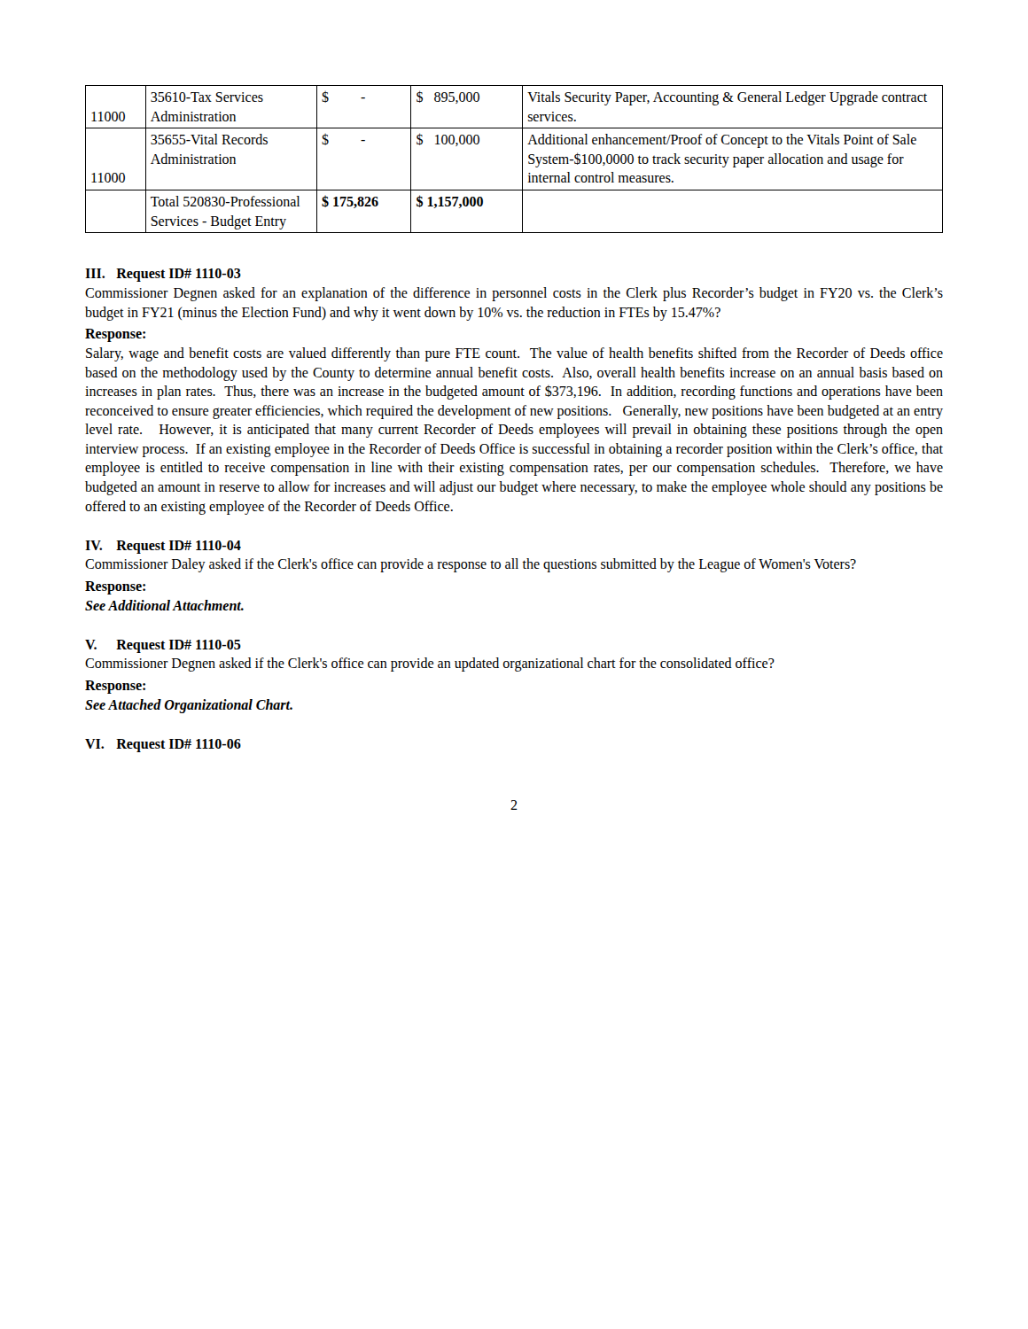| 11000 | 35610-Tax Services Administration | $ - | $ 895,000 | Vitals Security Paper, Accounting & General Ledger Upgrade contract services. |
| 11000 | 35655-Vital Records Administration | $ - | $ 100,000 | Additional enhancement/Proof of Concept to the Vitals Point of Sale System-$100,0000 to track security paper allocation and usage for internal control measures. |
| | Total 520830-Professional Services - Budget Entry | $ 175,826 | $ 1,157,000 | |
III. Request ID# 1110-03
Commissioner Degnen asked for an explanation of the difference in personnel costs in the Clerk plus Recorder’s budget in FY20 vs. the Clerk’s budget in FY21 (minus the Election Fund) and why it went down by 10% vs. the reduction in FTEs by 15.47%?
Response:
Salary, wage and benefit costs are valued differently than pure FTE count. The value of health benefits shifted from the Recorder of Deeds office based on the methodology used by the County to determine annual benefit costs. Also, overall health benefits increase on an annual basis based on increases in plan rates. Thus, there was an increase in the budgeted amount of $373,196. In addition, recording functions and operations have been reconceived to ensure greater efficiencies, which required the development of new positions. Generally, new positions have been budgeted at an entry level rate. However, it is anticipated that many current Recorder of Deeds employees will prevail in obtaining these positions through the open interview process. If an existing employee in the Recorder of Deeds Office is successful in obtaining a recorder position within the Clerk’s office, that employee is entitled to receive compensation in line with their existing compensation rates, per our compensation schedules. Therefore, we have budgeted an amount in reserve to allow for increases and will adjust our budget where necessary, to make the employee whole should any positions be offered to an existing employee of the Recorder of Deeds Office.
IV. Request ID# 1110-04
Commissioner Daley asked if the Clerk's office can provide a response to all the questions submitted by the League of Women's Voters?
Response:
See Additional Attachment.
V. Request ID# 1110-05
Commissioner Degnen asked if the Clerk's office can provide an updated organizational chart for the consolidated office?
Response:
See Attached Organizational Chart.
VI. Request ID# 1110-06
2